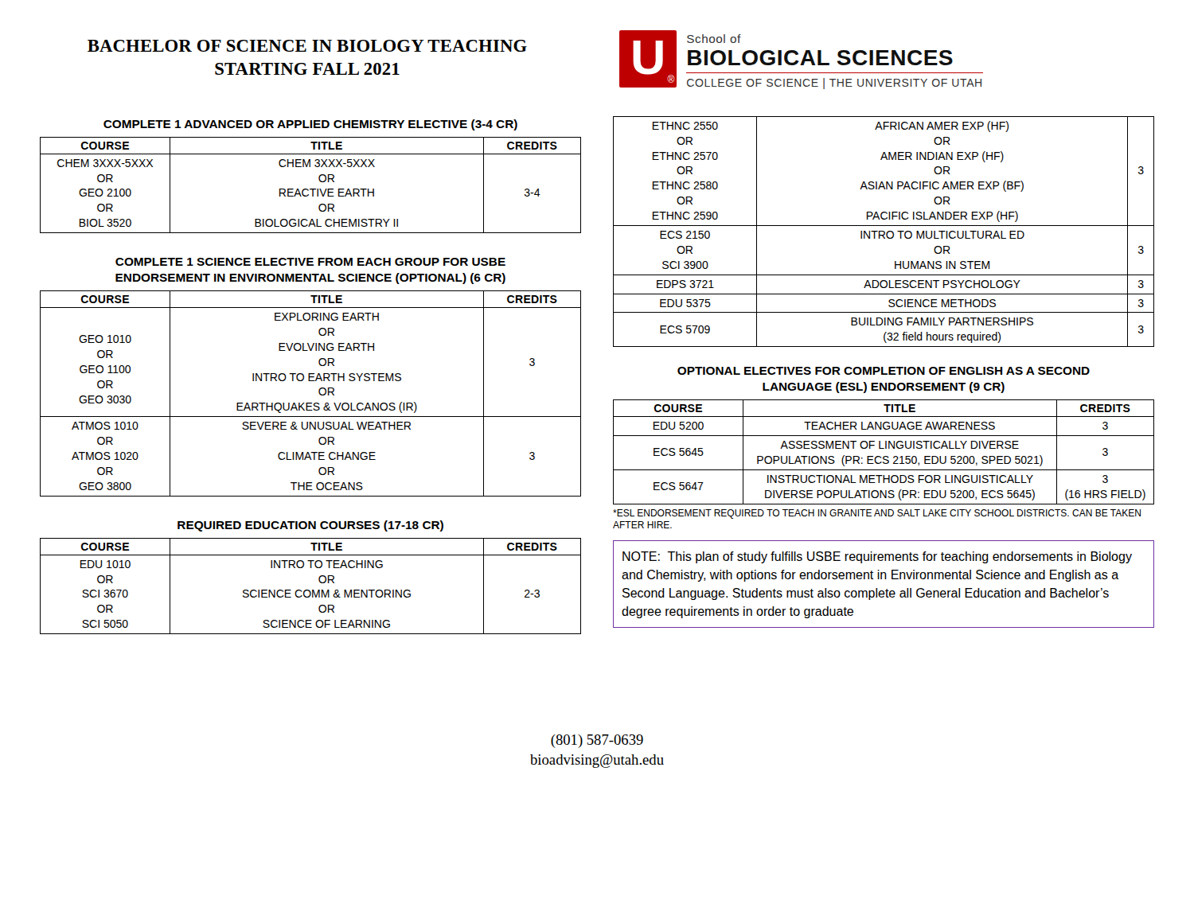BACHELOR OF SCIENCE IN BIOLOGY TEACHING
STARTING FALL 2021
U®
School of
BIOLOGICAL SCIENCES
COLLEGE OF SCIENCE | THE UNIVERSITY OF UTAH
COMPLETE 1 ADVANCED OR APPLIED CHEMISTRY ELECTIVE (3-4 CR)
| COURSE | TITLE | CREDITS |
| --- | --- | --- |
| CHEM 3XXX-5XXX OR GEO 2100 OR BIOL 3520 | CHEM 3XXX-5XXX OR REACTIVE EARTH OR BIOLOGICAL CHEMISTRY II | 3-4 |
COMPLETE 1 SCIENCE ELECTIVE FROM EACH GROUP FOR USBE
ENDORSEMENT IN ENVIRONMENTAL SCIENCE (OPTIONAL) (6 CR)
| COURSE | TITLE | CREDITS |
| --- | --- | --- |
| GEO 1010 OR GEO 1100 OR GEO 3030 | EXPLORING EARTH OR EVOLVING EARTH OR INTRO TO EARTH SYSTEMS OR EARTHQUAKES & VOLCANOS (IR) | 3 |
| ATMOS 1010 OR ATMOS 1020 OR GEO 3800 | SEVERE & UNUSUAL WEATHER OR CLIMATE CHANGE OR THE OCEANS | 3 |
REQUIRED EDUCATION COURSES (17-18 CR)
| COURSE | TITLE | CREDITS |
| --- | --- | --- |
| EDU 1010 OR SCI 3670 OR SCI 5050 | INTRO TO TEACHING OR SCIENCE COMM & MENTORING OR SCIENCE OF LEARNING | 2-3 |
| ETHNC 2550 OR ETHNC 2570 OR ETHNC 2580 OR ETHNC 2590 | AFRICAN AMER EXP (HF) OR AMER INDIAN EXP (HF) OR ASIAN PACIFIC AMER EXP (BF) OR PACIFIC ISLANDER EXP (HF) | 3 |
| ECS 2150 OR SCI 3900 | INTRO TO MULTICULTURAL ED OR HUMANS IN STEM | 3 |
| EDPS 3721 | ADOLESCENT PSYCHOLOGY | 3 |
| EDU 5375 | SCIENCE METHODS | 3 |
| ECS 5709 | BUILDING FAMILY PARTNERSHIPS (32 field hours required) | 3 |
OPTIONAL ELECTIVES FOR COMPLETION OF ENGLISH AS A SECOND
LANGUAGE (ESL) ENDORSEMENT (9 CR)
| COURSE | TITLE | CREDITS |
| --- | --- | --- |
| EDU 5200 | TEACHER LANGUAGE AWARENESS | 3 |
| ECS 5645 | ASSESSMENT OF LINGUISTICALLY DIVERSE POPULATIONS (PR: ECS 2150, EDU 5200, SPED 5021) | 3 |
| ECS 5647 | INSTRUCTIONAL METHODS FOR LINGUISTICALLY DIVERSE POPULATIONS (PR: EDU 5200, ECS 5645) | 3 (16 HRS FIELD) |
*ESL ENDORSEMENT REQUIRED TO TEACH IN GRANITE AND SALT LAKE CITY SCHOOL DISTRICTS. CAN BE TAKEN AFTER HIRE.
NOTE: This plan of study fulfills USBE requirements for teaching endorsements in Biology and Chemistry, with options for endorsement in Environmental Science and English as a Second Language. Students must also complete all General Education and Bachelor’s degree requirements in order to graduate
(801) 587-0639
bioadvising@utah.edu